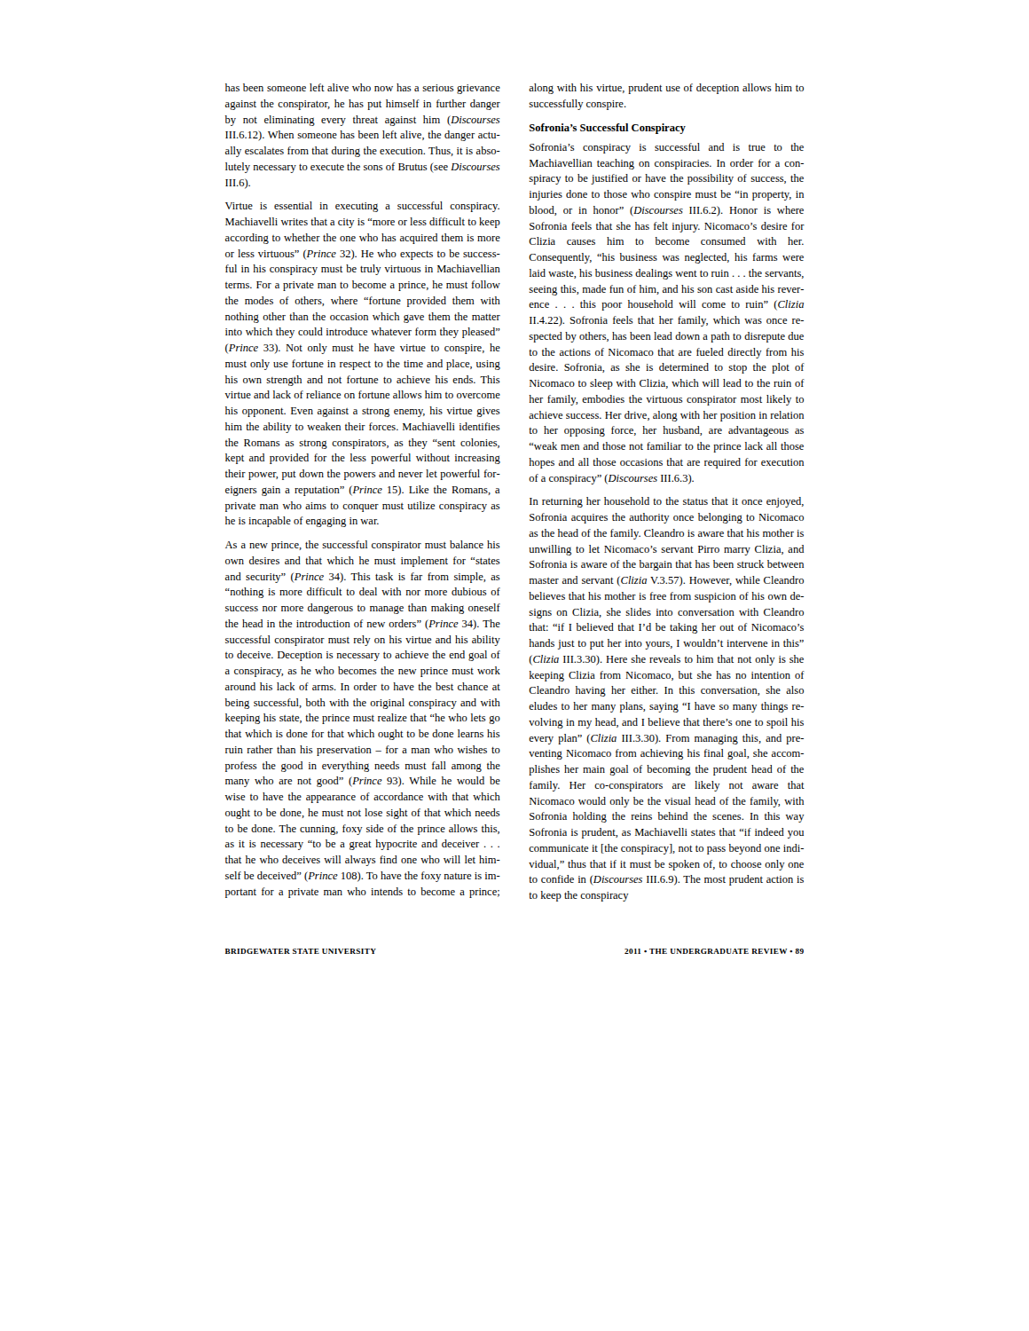has been someone left alive who now has a serious grievance against the conspirator, he has put himself in further danger by not eliminating every threat against him (Discourses III.6.12). When someone has been left alive, the danger actually escalates from that during the execution. Thus, it is absolutely necessary to execute the sons of Brutus (see Discourses III.6).
Virtue is essential in executing a successful conspiracy. Machiavelli writes that a city is “more or less difficult to keep according to whether the one who has acquired them is more or less virtuous” (Prince 32). He who expects to be successful in his conspiracy must be truly virtuous in Machiavellian terms. For a private man to become a prince, he must follow the modes of others, where “fortune provided them with nothing other than the occasion which gave them the matter into which they could introduce whatever form they pleased” (Prince 33). Not only must he have virtue to conspire, he must only use fortune in respect to the time and place, using his own strength and not fortune to achieve his ends. This virtue and lack of reliance on fortune allows him to overcome his opponent. Even against a strong enemy, his virtue gives him the ability to weaken their forces. Machiavelli identifies the Romans as strong conspirators, as they “sent colonies, kept and provided for the less powerful without increasing their power, put down the powers and never let powerful foreigners gain a reputation” (Prince 15). Like the Romans, a private man who aims to conquer must utilize conspiracy as he is incapable of engaging in war.
As a new prince, the successful conspirator must balance his own desires and that which he must implement for “states and security” (Prince 34). This task is far from simple, as “nothing is more difficult to deal with nor more dubious of success nor more dangerous to manage than making oneself the head in the introduction of new orders” (Prince 34). The successful conspirator must rely on his virtue and his ability to deceive. Deception is necessary to achieve the end goal of a conspiracy, as he who becomes the new prince must work around his lack of arms. In order to have the best chance at being successful, both with the original conspiracy and with keeping his state, the prince must realize that “he who lets go that which is done for that which ought to be done learns his ruin rather than his preservation – for a man who wishes to profess the good in everything needs must fall among the many who are not good” (Prince 93). While he would be wise to have the appearance of accordance with that which ought to be done, he must not lose sight of that which needs to be done. The cunning, foxy side of the prince allows this, as it is necessary “to be a great hypocrite and deceiver . . . that he who deceives will always find one who will let himself be deceived” (Prince 108). To have the foxy nature is important for a private man who intends to become a prince; along with his virtue, prudent use of deception allows him to successfully conspire.
Sofronia’s Successful Conspiracy
Sofronia’s conspiracy is successful and is true to the Machiavellian teaching on conspiracies. In order for a conspiracy to be justified or have the possibility of success, the injuries done to those who conspire must be “in property, in blood, or in honor” (Discourses III.6.2). Honor is where Sofronia feels that she has felt injury. Nicomaco’s desire for Clizia causes him to become consumed with her. Consequently, “his business was neglected, his farms were laid waste, his business dealings went to ruin . . . the servants, seeing this, made fun of him, and his son cast aside his reverence . . . this poor household will come to ruin” (Clizia II.4.22). Sofronia feels that her family, which was once respected by others, has been lead down a path to disrepute due to the actions of Nicomaco that are fueled directly from his desire. Sofronia, as she is determined to stop the plot of Nicomaco to sleep with Clizia, which will lead to the ruin of her family, embodies the virtuous conspirator most likely to achieve success. Her drive, along with her position in relation to her opposing force, her husband, are advantageous as “weak men and those not familiar to the prince lack all those hopes and all those occasions that are required for execution of a conspiracy” (Discourses III.6.3).
In returning her household to the status that it once enjoyed, Sofronia acquires the authority once belonging to Nicomaco as the head of the family. Cleandro is aware that his mother is unwilling to let Nicomaco’s servant Pirro marry Clizia, and Sofronia is aware of the bargain that has been struck between master and servant (Clizia V.3.57). However, while Cleandro believes that his mother is free from suspicion of his own designs on Clizia, she slides into conversation with Cleandro that: “if I believed that I’d be taking her out of Nicomaco’s hands just to put her into yours, I wouldn’t intervene in this” (Clizia III.3.30). Here she reveals to him that not only is she keeping Clizia from Nicomaco, but she has no intention of Cleandro having her either. In this conversation, she also eludes to her many plans, saying “I have so many things revolving in my head, and I believe that there’s one to spoil his every plan” (Clizia III.3.30). From managing this, and preventing Nicomaco from achieving his final goal, she accomplishes her main goal of becoming the prudent head of the family. Her co-conspirators are likely not aware that Nicomaco would only be the visual head of the family, with Sofronia holding the reins behind the scenes. In this way Sofronia is prudent, as Machiavelli states that “if indeed you communicate it [the conspiracy], not to pass beyond one individual,” thus that if it must be spoken of, to choose only one to confide in (Discourses III.6.9). The most prudent action is to keep the conspiracy
Bridgewater State University 2011 • The Undergraduate Review • 89